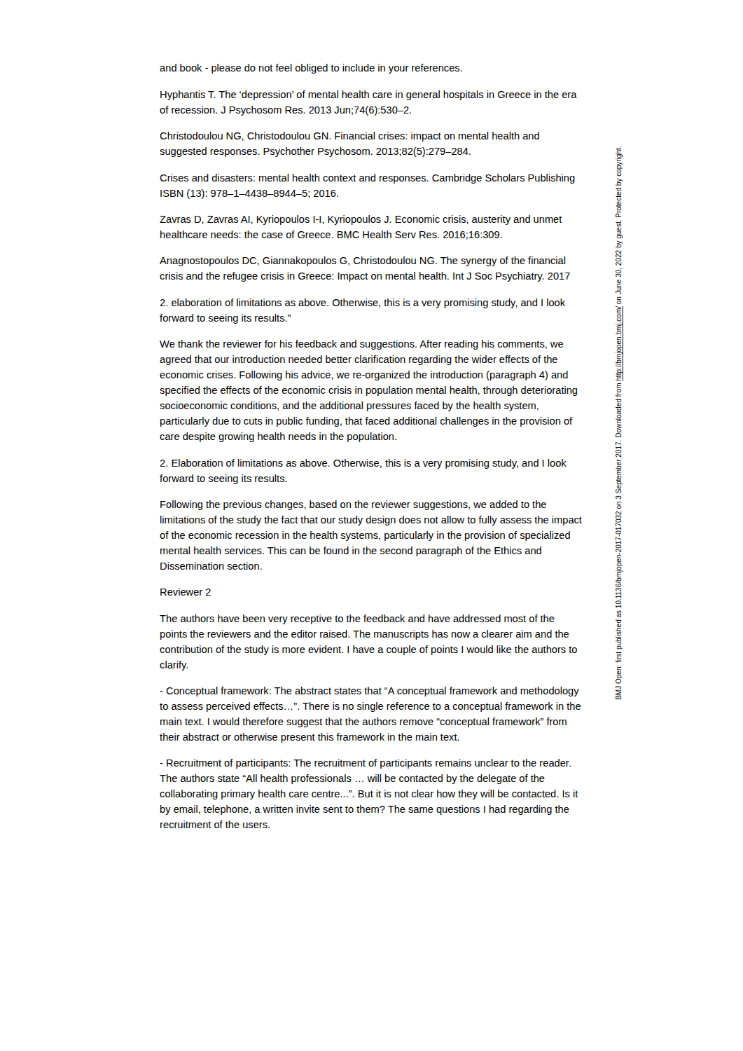BMJ Open: first published as 10.1136/bmjopen-2017-017032 on 3 September 2017. Downloaded from http://bmjopen.bmj.com/ on June 30, 2022 by guest. Protected by copyright.
and book - please do not feel obliged to include in your references.
Hyphantis T. The ‘depression’ of mental health care in general hospitals in Greece in the era of recession. J Psychosom Res. 2013 Jun;74(6):530–2.
Christodoulou NG, Christodoulou GN. Financial crises: impact on mental health and suggested responses. Psychother Psychosom. 2013;82(5):279–284.
Crises and disasters: mental health context and responses. Cambridge Scholars Publishing ISBN (13): 978–1–4438–8944–5; 2016.
Zavras D, Zavras AI, Kyriopoulos I-I, Kyriopoulos J. Economic crisis, austerity and unmet healthcare needs: the case of Greece. BMC Health Serv Res. 2016;16:309.
Anagnostopoulos DC, Giannakopoulos G, Christodoulou NG. The synergy of the financial crisis and the refugee crisis in Greece: Impact on mental health. Int J Soc Psychiatry. 2017
2. elaboration of limitations as above. Otherwise, this is a very promising study, and I look forward to seeing its results.”
We thank the reviewer for his feedback and suggestions. After reading his comments, we agreed that our introduction needed better clarification regarding the wider effects of the economic crises. Following his advice, we re-organized the introduction (paragraph 4) and specified the effects of the economic crisis in population mental health, through deteriorating socioeconomic conditions, and the additional pressures faced by the health system, particularly due to cuts in public funding, that faced additional challenges in the provision of care despite growing health needs in the population.
2. Elaboration of limitations as above. Otherwise, this is a very promising study, and I look forward to seeing its results.
Following the previous changes, based on the reviewer suggestions, we added to the limitations of the study the fact that our study design does not allow to fully assess the impact of the economic recession in the health systems, particularly in the provision of specialized mental health services. This can be found in the second paragraph of the Ethics and Dissemination section.
Reviewer 2
The authors have been very receptive to the feedback and have addressed most of the points the reviewers and the editor raised. The manuscripts has now a clearer aim and the contribution of the study is more evident. I have a couple of points I would like the authors to clarify.
- Conceptual framework: The abstract states that “A conceptual framework and methodology to assess perceived effects…”. There is no single reference to a conceptual framework in the main text. I would therefore suggest that the authors remove “conceptual framework” from their abstract or otherwise present this framework in the main text.
- Recruitment of participants: The recruitment of participants remains unclear to the reader. The authors state “All health professionals … will be contacted by the delegate of the collaborating primary health care centre...”. But it is not clear how they will be contacted. Is it by email, telephone, a written invite sent to them? The same questions I had regarding the recruitment of the users.